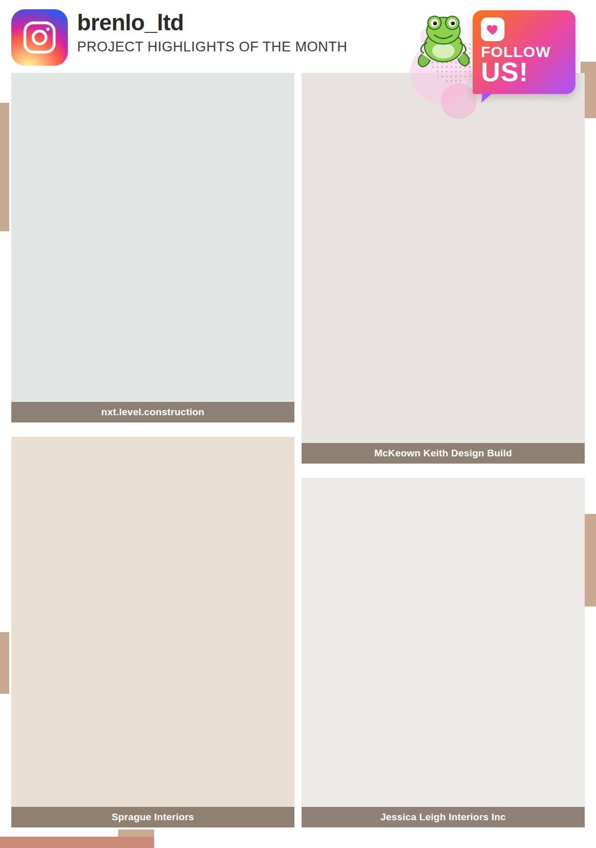brenlo_ltd
Project Highlights of the Month
Follow
Us!
nxt.level.construction
McKeown Keith Design Build
Sprague Interiors
Jessica Leigh Interiors Inc